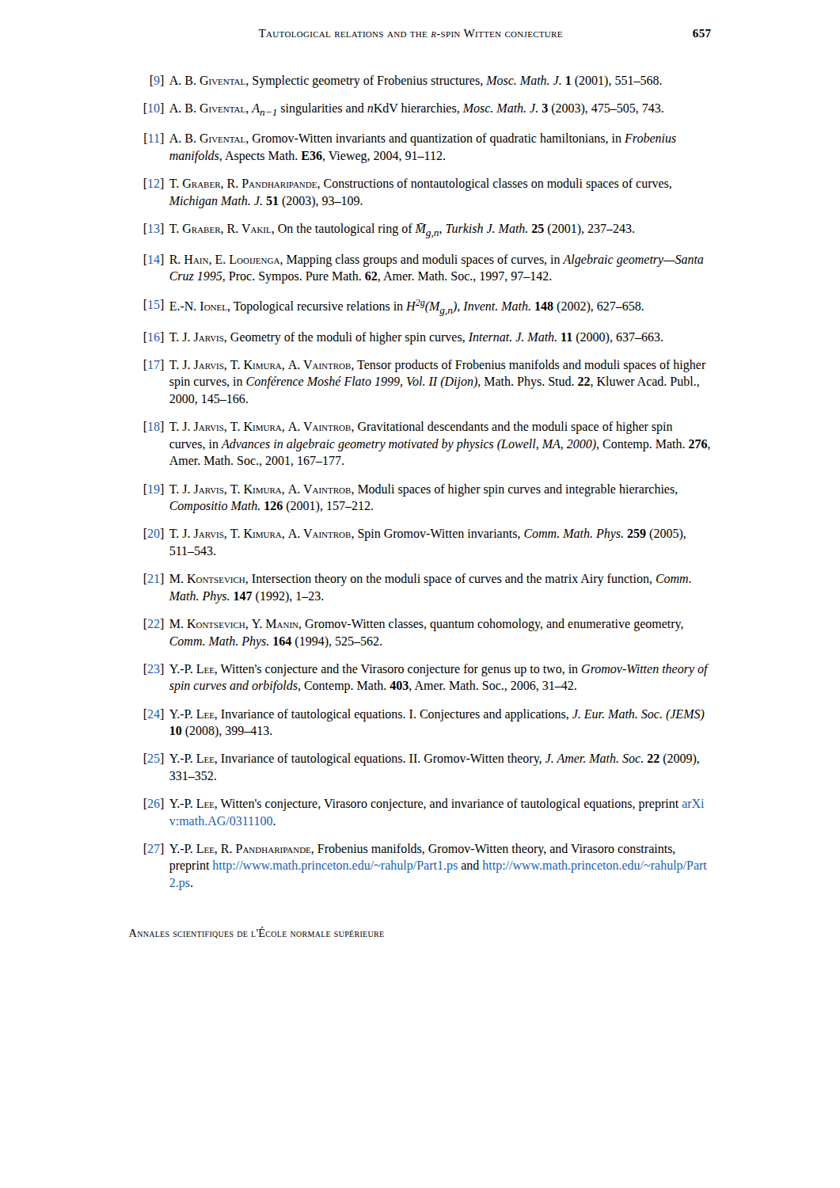Tautological relations and the r-spin Witten conjecture 657
[9] A. B. Givental, Symplectic geometry of Frobenius structures, Mosc. Math. J. 1 (2001), 551–568.
[10] A. B. Givental, An−1 singularities and n KdV hierarchies, Mosc. Math. J. 3 (2003), 475–505, 743.
[11] A. B. Givental, Gromov-Witten invariants and quantization of quadratic hamiltonians, in Frobenius manifolds, Aspects Math. E36, Vieweg, 2004, 91–112.
[12] T. Graber, R. Pandharipande, Constructions of nontautological classes on moduli spaces of curves, Michigan Math. J. 51 (2003), 93–109.
[13] T. Graber, R. Vakil, On the tautological ring of M̄g,n, Turkish J. Math. 25 (2001), 237–243.
[14] R. Hain, E. Looijenga, Mapping class groups and moduli spaces of curves, in Algebraic geometry—Santa Cruz 1995, Proc. Sympos. Pure Math. 62, Amer. Math. Soc., 1997, 97–142.
[15] E.-N. Ionel, Topological recursive relations in H2g(Mg,n), Invent. Math. 148 (2002), 627–658.
[16] T. J. Jarvis, Geometry of the moduli of higher spin curves, Internat. J. Math. 11 (2000), 637–663.
[17] T. J. Jarvis, T. Kimura, A. Vaintrob, Tensor products of Frobenius manifolds and moduli spaces of higher spin curves, in Conférence Moshé Flato 1999, Vol. II (Dijon), Math. Phys. Stud. 22, Kluwer Acad. Publ., 2000, 145–166.
[18] T. J. Jarvis, T. Kimura, A. Vaintrob, Gravitational descendants and the moduli space of higher spin curves, in Advances in algebraic geometry motivated by physics (Lowell, MA, 2000), Contemp. Math. 276, Amer. Math. Soc., 2001, 167–177.
[19] T. J. Jarvis, T. Kimura, A. Vaintrob, Moduli spaces of higher spin curves and integrable hierarchies, Compositio Math. 126 (2001), 157–212.
[20] T. J. Jarvis, T. Kimura, A. Vaintrob, Spin Gromov-Witten invariants, Comm. Math. Phys. 259 (2005), 511–543.
[21] M. Kontsevich, Intersection theory on the moduli space of curves and the matrix Airy function, Comm. Math. Phys. 147 (1992), 1–23.
[22] M. Kontsevich, Y. Manin, Gromov-Witten classes, quantum cohomology, and enumerative geometry, Comm. Math. Phys. 164 (1994), 525–562.
[23] Y.-P. Lee, Witten's conjecture and the Virasoro conjecture for genus up to two, in Gromov-Witten theory of spin curves and orbifolds, Contemp. Math. 403, Amer. Math. Soc., 2006, 31–42.
[24] Y.-P. Lee, Invariance of tautological equations. I. Conjectures and applications, J. Eur. Math. Soc. (JEMS) 10 (2008), 399–413.
[25] Y.-P. Lee, Invariance of tautological equations. II. Gromov-Witten theory, J. Amer. Math. Soc. 22 (2009), 331–352.
[26] Y.-P. Lee, Witten's conjecture, Virasoro conjecture, and invariance of tautological equations, preprint arXiv:math.AG/0311100.
[27] Y.-P. Lee, R. Pandharipande, Frobenius manifolds, Gromov-Witten theory, and Virasoro constraints, preprint http://www.math.princeton.edu/~rahulp/Part1.ps and http://www.math.princeton.edu/~rahulp/Part2.ps.
Annales scientifiques de l'École normale supérieure